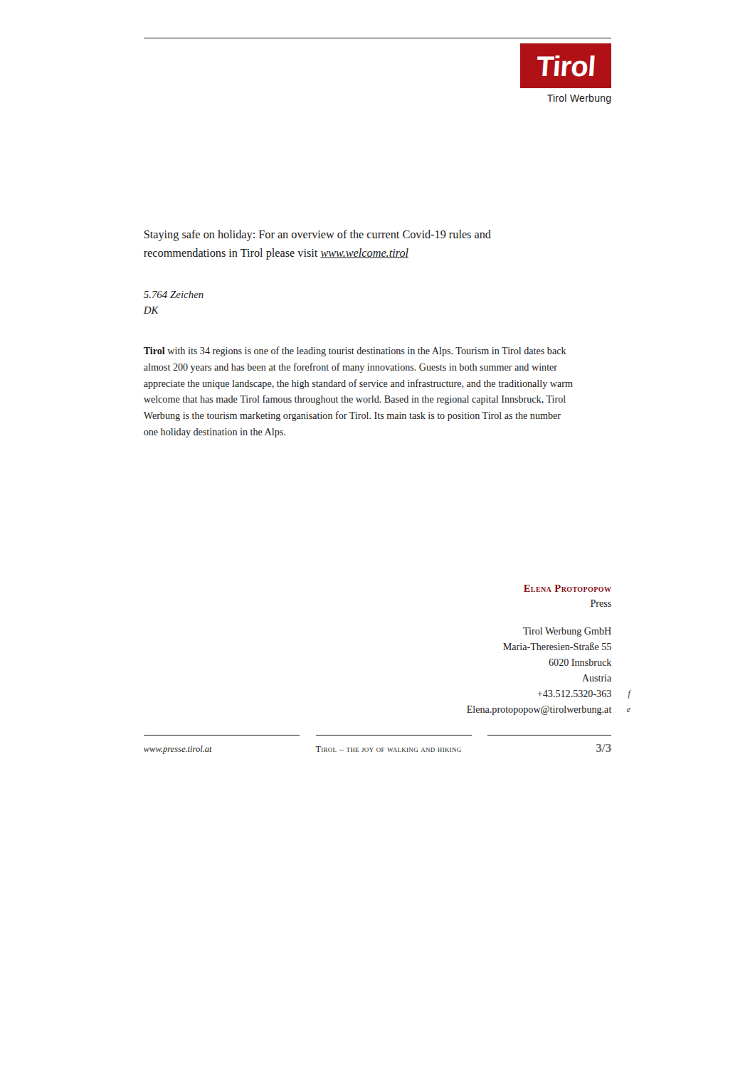Tirol
Tirol Werbung
Staying safe on holiday: For an overview of the current Covid-19 rules and recommendations in Tirol please visit www.welcome.tirol
5.764 Zeichen
DK
Tirol with its 34 regions is one of the leading tourist destinations in the Alps. Tourism in Tirol dates back almost 200 years and has been at the forefront of many innovations. Guests in both summer and winter appreciate the unique landscape, the high standard of service and infrastructure, and the traditionally warm welcome that has made Tirol famous throughout the world. Based in the regional capital Innsbruck, Tirol Werbung is the tourism marketing organisation for Tirol. Its main task is to position Tirol as the number one holiday destination in the Alps.
Elena Protopopow
Press
Tirol Werbung GmbH
Maria-Theresien-Straße 55
6020 Innsbruck
Austria
+43.512.5320-363 f
Elena.protopopow@tirolwerbung.at e
www.presse.tirol.at
Tirol – the joy of walking and hiking
3/3